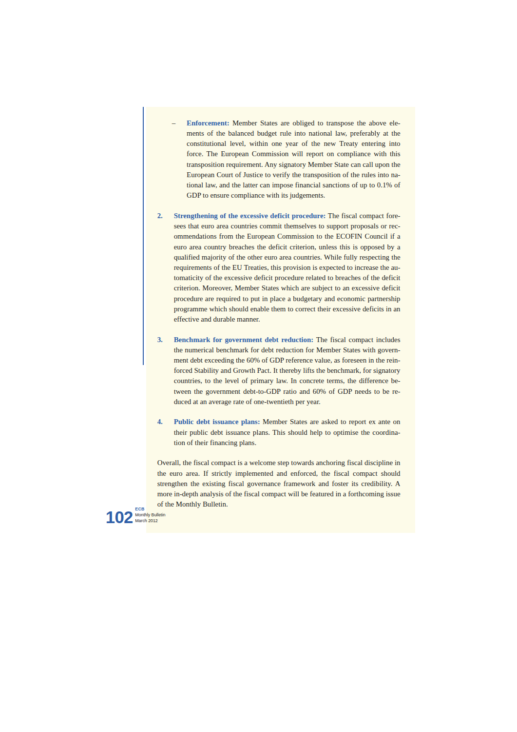–
Enforcement: Member States are obliged to transpose the above elements of the balanced budget rule into national law, preferably at the constitutional level, within one year of the new Treaty entering into force. The European Commission will report on compliance with this transposition requirement. Any signatory Member State can call upon the European Court of Justice to verify the transposition of the rules into national law, and the latter can impose financial sanctions of up to 0.1% of GDP to ensure compliance with its judgements.
2.
Strengthening of the excessive deficit procedure: The fiscal compact foresees that euro area countries commit themselves to support proposals or recommendations from the European Commission to the ECOFIN Council if a euro area country breaches the deficit criterion, unless this is opposed by a qualified majority of the other euro area countries. While fully respecting the requirements of the EU Treaties, this provision is expected to increase the automaticity of the excessive deficit procedure related to breaches of the deficit criterion. Moreover, Member States which are subject to an excessive deficit procedure are required to put in place a budgetary and economic partnership programme which should enable them to correct their excessive deficits in an effective and durable manner.
3.
Benchmark for government debt reduction: The fiscal compact includes the numerical benchmark for debt reduction for Member States with government debt exceeding the 60% of GDP reference value, as foreseen in the reinforced Stability and Growth Pact. It thereby lifts the benchmark, for signatory countries, to the level of primary law. In concrete terms, the difference between the government debt-to-GDP ratio and 60% of GDP needs to be reduced at an average rate of one-twentieth per year.
4.
Public debt issuance plans: Member States are asked to report ex ante on their public debt issuance plans. This should help to optimise the coordination of their financing plans.
Overall, the fiscal compact is a welcome step towards anchoring fiscal discipline in the euro area. If strictly implemented and enforced, the fiscal compact should strengthen the existing fiscal governance framework and foster its credibility. A more in-depth analysis of the fiscal compact will be featured in a forthcoming issue of the Monthly Bulletin.
102
ECB
Monthly Bulletin
March 2012